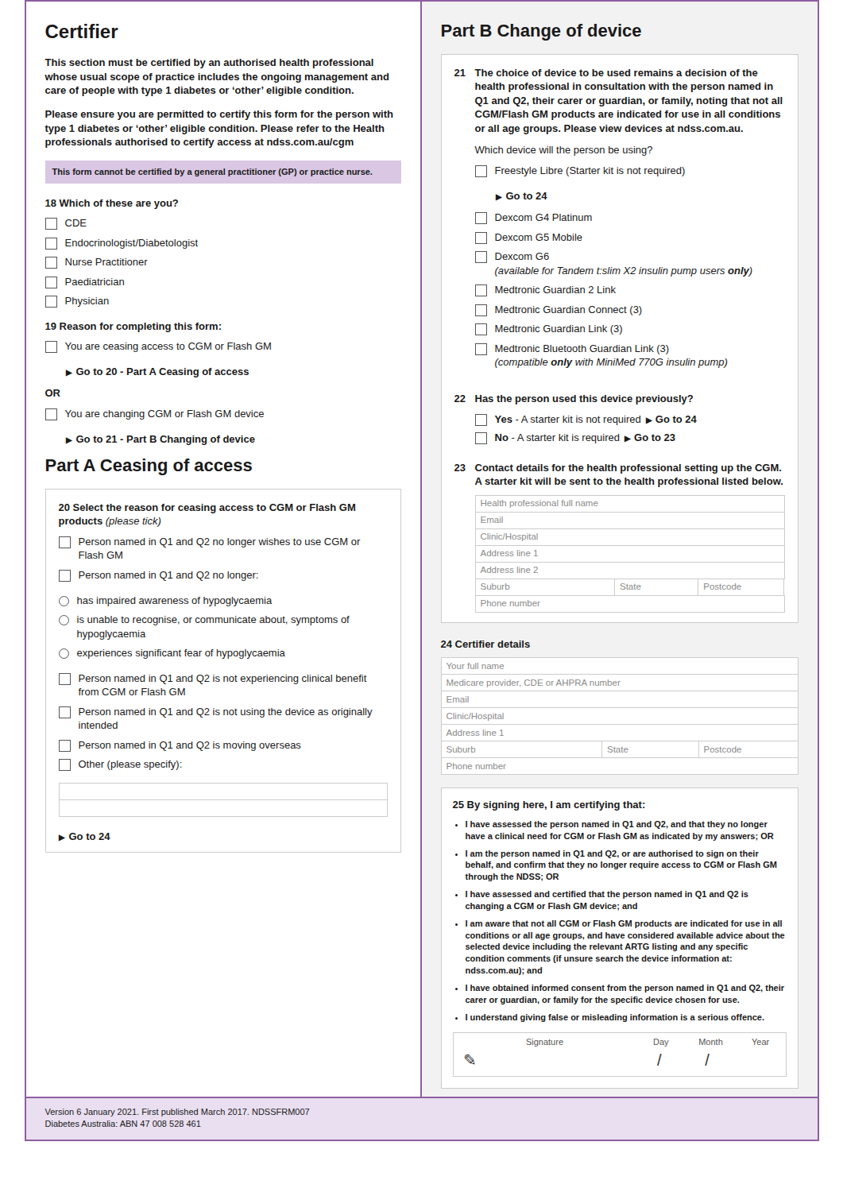Certifier
This section must be certified by an authorised health professional whose usual scope of practice includes the ongoing management and care of people with type 1 diabetes or ‘other’ eligible condition.
Please ensure you are permitted to certify this form for the person with type 1 diabetes or ‘other’ eligible condition. Please refer to the Health professionals authorised to certify access at ndss.com.au/cgm
This form cannot be certified by a general practitioner (GP) or practice nurse.
18 Which of these are you?
CDE
Endocrinologist/Diabetologist
Nurse Practitioner
Paediatrician
Physician
19 Reason for completing this form:
You are ceasing access to CGM or Flash GM
Go to 20 - Part A Ceasing of access
OR
You are changing CGM or Flash GM device
Go to 21 - Part B Changing of device
Part A Ceasing of access
20 Select the reason for ceasing access to CGM or Flash GM products (please tick)
Person named in Q1 and Q2 no longer wishes to use CGM or Flash GM
Person named in Q1 and Q2 no longer:
has impaired awareness of hypoglycaemia
is unable to recognise, or communicate about, symptoms of hypoglycaemia
experiences significant fear of hypoglycaemia
Person named in Q1 and Q2 is not experiencing clinical benefit from CGM or Flash GM
Person named in Q1 and Q2 is not using the device as originally intended
Person named in Q1 and Q2 is moving overseas
Other (please specify):
Go to 24
Part B Change of device
21
The choice of device to be used remains a decision of the health professional in consultation with the person named in Q1 and Q2, their carer or guardian, or family, noting that not all CGM/Flash GM products are indicated for use in all conditions or all age groups. Please view devices at ndss.com.au.
Which device will the person be using?
Freestyle Libre (Starter kit is not required)
Go to 24
Dexcom G4 Platinum
Dexcom G5 Mobile
Dexcom G6
(available for Tandem t:slim X2 insulin pump users only)
Medtronic Guardian 2 Link
Medtronic Guardian Connect (3)
Medtronic Guardian Link (3)
Medtronic Bluetooth Guardian Link (3)
(compatible only with MiniMed 770G insulin pump)
22
Has the person used this device previously?
Yes - A starter kit is not required Go to 24
No - A starter kit is required Go to 23
23
Contact details for the health professional setting up the CGM. A starter kit will be sent to the health professional listed below.
Health professional full name
Email
Clinic/Hospital
Address line 1
Address line 2
Suburb
State
Postcode
Phone number
24 Certifier details
Your full name
Medicare provider, CDE or AHPRA number
Email
Clinic/Hospital
Address line 1
Suburb
State
Postcode
Phone number
25 By signing here, I am certifying that:
I have assessed the person named in Q1 and Q2, and that they no longer have a clinical need for CGM or Flash GM as indicated by my answers; OR
I am the person named in Q1 and Q2, or are authorised to sign on their behalf, and confirm that they no longer require access to CGM or Flash GM through the NDSS; OR
I have assessed and certified that the person named in Q1 and Q2 is changing a CGM or Flash GM device; and
I am aware that not all CGM or Flash GM products are indicated for use in all conditions or all age groups, and have considered available advice about the selected device including the relevant ARTG listing and any specific condition comments (if unsure search the device information at: ndss.com.au); and
I have obtained informed consent from the person named in Q1 and Q2, their carer or guardian, or family for the specific device chosen for use.
I understand giving false or misleading information is a serious offence.
Signature
Day
Month
Year
✎
/
/
Version 6 January 2021. First published March 2017. NDSSFRM007
Diabetes Australia: ABN 47 008 528 461